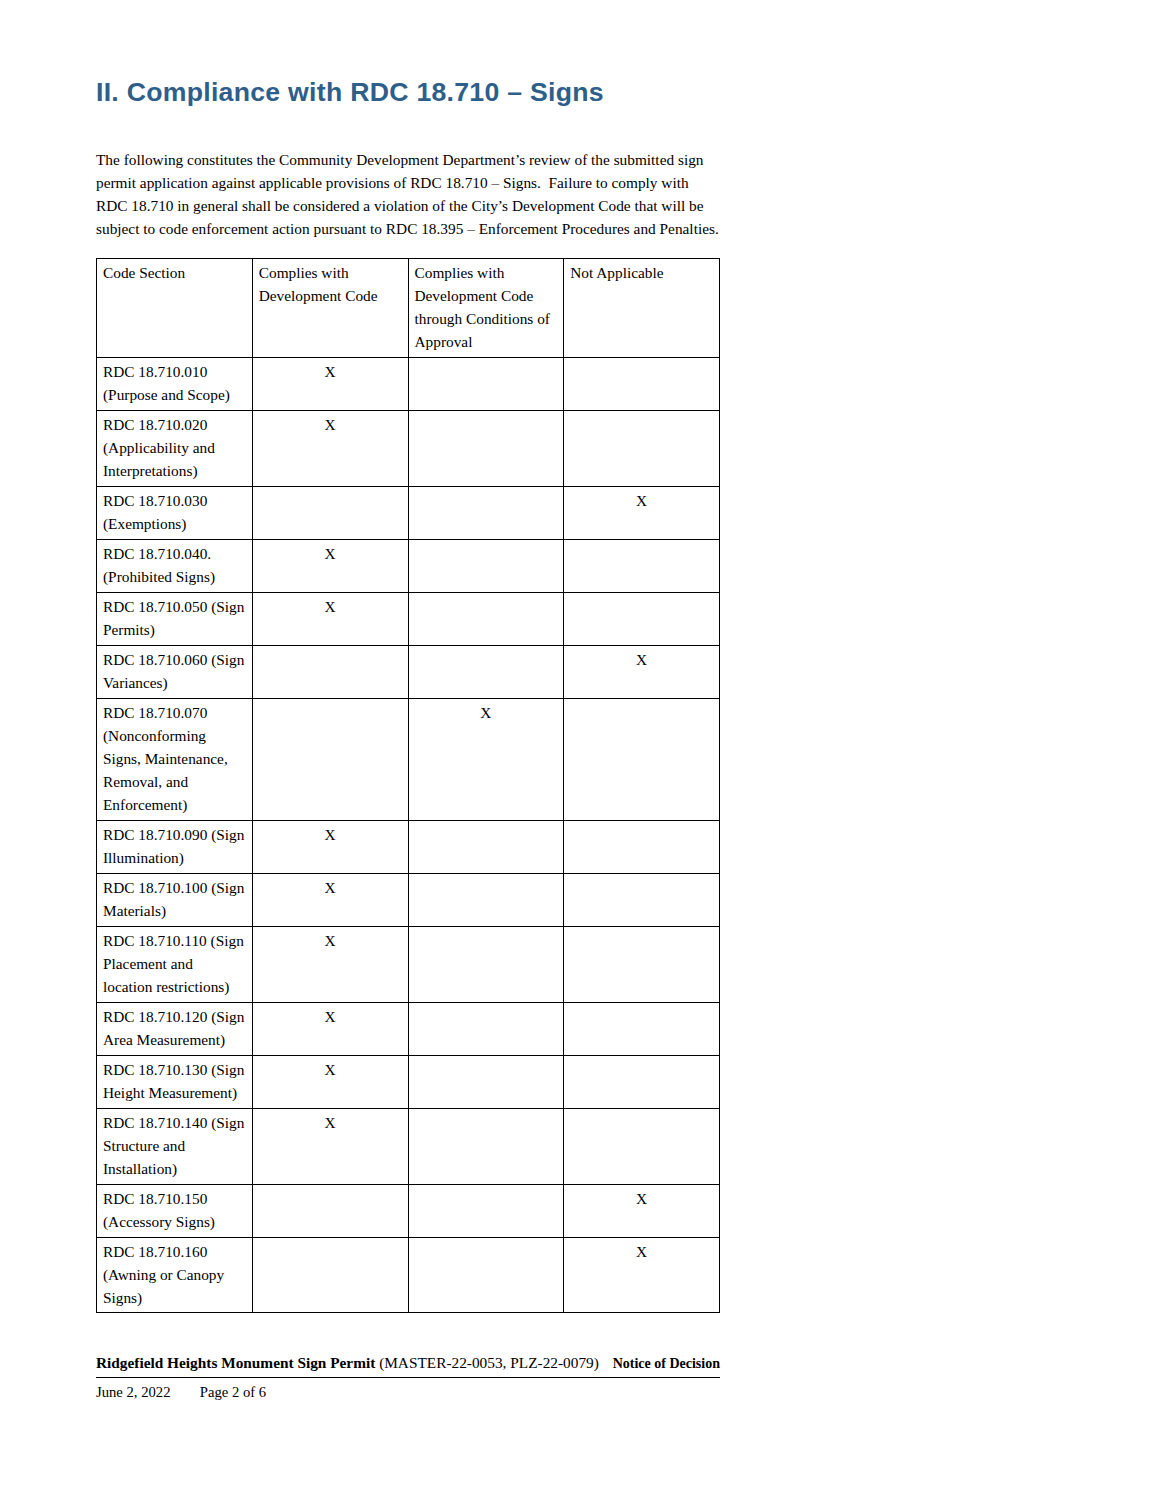II. Compliance with RDC 18.710 – Signs
The following constitutes the Community Development Department’s review of the submitted sign permit application against applicable provisions of RDC 18.710 – Signs. Failure to comply with RDC 18.710 in general shall be considered a violation of the City’s Development Code that will be subject to code enforcement action pursuant to RDC 18.395 – Enforcement Procedures and Penalties.
| Code Section | Complies with Development Code | Complies with Development Code through Conditions of Approval | Not Applicable |
| --- | --- | --- | --- |
| RDC 18.710.010 (Purpose and Scope) | X | | |
| RDC 18.710.020 (Applicability and Interpretations) | X | | |
| RDC 18.710.030 (Exemptions) | | | X |
| RDC 18.710.040. (Prohibited Signs) | X | | |
| RDC 18.710.050 (Sign Permits) | X | | |
| RDC 18.710.060 (Sign Variances) | | | X |
| RDC 18.710.070 (Nonconforming Signs, Maintenance, Removal, and Enforcement) | | X | |
| RDC 18.710.090 (Sign Illumination) | X | | |
| RDC 18.710.100 (Sign Materials) | X | | |
| RDC 18.710.110 (Sign Placement and location restrictions) | X | | |
| RDC 18.710.120 (Sign Area Measurement) | X | | |
| RDC 18.710.130 (Sign Height Measurement) | X | | |
| RDC 18.710.140 (Sign Structure and Installation) | X | | |
| RDC 18.710.150 (Accessory Signs) | | | X |
| RDC 18.710.160 (Awning or Canopy Signs) | | | X |
Ridgefield Heights Monument Sign Permit (MASTER-22-0053, PLZ-22-0079)
Notice of Decision
June 2, 2022
Page 2 of 6